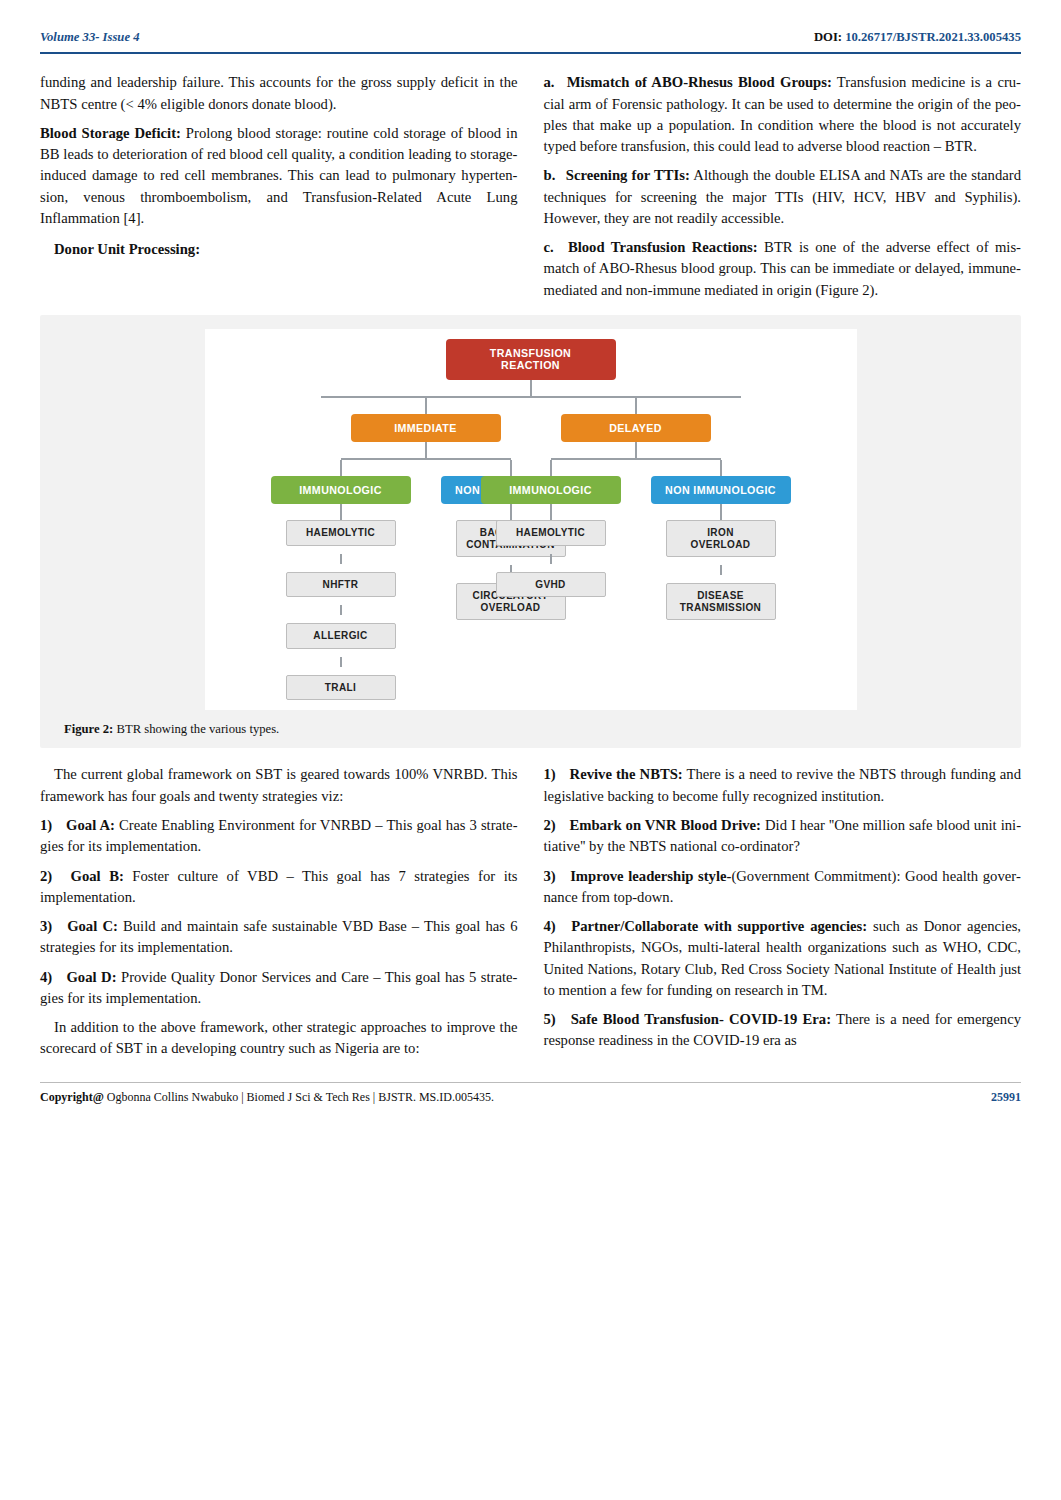Volume 33- Issue 4
DOI: 10.26717/BJSTR.2021.33.005435
funding and leadership failure. This accounts for the gross supply deficit in the NBTS centre (< 4% eligible donors donate blood).
Blood Storage Deficit: Prolong blood storage: routine cold storage of blood in BB leads to deterioration of red blood cell quality, a condition leading to storage-induced damage to red cell membranes. This can lead to pulmonary hypertension, venous thromboembolism, and Transfusion-Related Acute Lung Inflammation [4].
Donor Unit Processing:
a. Mismatch of ABO-Rhesus Blood Groups: Transfusion medicine is a crucial arm of Forensic pathology. It can be used to determine the origin of the peoples that make up a population. In condition where the blood is not accurately typed before transfusion, this could lead to adverse blood reaction – BTR.
b. Screening for TTIs: Although the double ELISA and NATs are the standard techniques for screening the major TTIs (HIV, HCV, HBV and Syphilis). However, they are not readily accessible.
c. Blood Transfusion Reactions: BTR is one of the adverse effect of mis-match of ABO-Rhesus blood group. This can be immediate or delayed, immune-mediated and non-immune mediated in origin (Figure 2).
TRANSFUSION
REACTION
IMMEDIATE
IMMUNOLOGIC
HAEMOLYTIC
NHFTR
ALLERGIC
TRALI
NON IMMUNOLOGIC
BACTERIAL
CONTAMINATION
CIRCULATORY
OVERLOAD
DELAYED
IMMUNOLOGIC
HAEMOLYTIC
GVHD
NON IMMUNOLOGIC
IRON
OVERLOAD
DISEASE
TRANSMISSION
Figure 2: BTR showing the various types.
The current global framework on SBT is geared towards 100% VNRBD. This framework has four goals and twenty strategies viz:
1) Goal A: Create Enabling Environment for VNRBD – This goal has 3 strategies for its implementation.
2) Goal B: Foster culture of VBD – This goal has 7 strategies for its implementation.
3) Goal C: Build and maintain safe sustainable VBD Base – This goal has 6 strategies for its implementation.
4) Goal D: Provide Quality Donor Services and Care – This goal has 5 strategies for its implementation.
In addition to the above framework, other strategic approaches to improve the scorecard of SBT in a developing country such as Nigeria are to:
1) Revive the NBTS: There is a need to revive the NBTS through funding and legislative backing to become fully recognized institution.
2) Embark on VNR Blood Drive: Did I hear ''One million safe blood unit initiative'' by the NBTS national co-ordinator?
3) Improve leadership style-(Government Commitment): Good health governance from top-down.
4) Partner/Collaborate with supportive agencies: such as Donor agencies, Philanthropists, NGOs, multi-lateral health organizations such as WHO, CDC, United Nations, Rotary Club, Red Cross Society National Institute of Health just to mention a few for funding on research in TM.
5) Safe Blood Transfusion- COVID-19 Era: There is a need for emergency response readiness in the COVID-19 era as
Copyright@ Ogbonna Collins Nwabuko | Biomed J Sci & Tech Res | BJSTR. MS.ID.005435.
25991